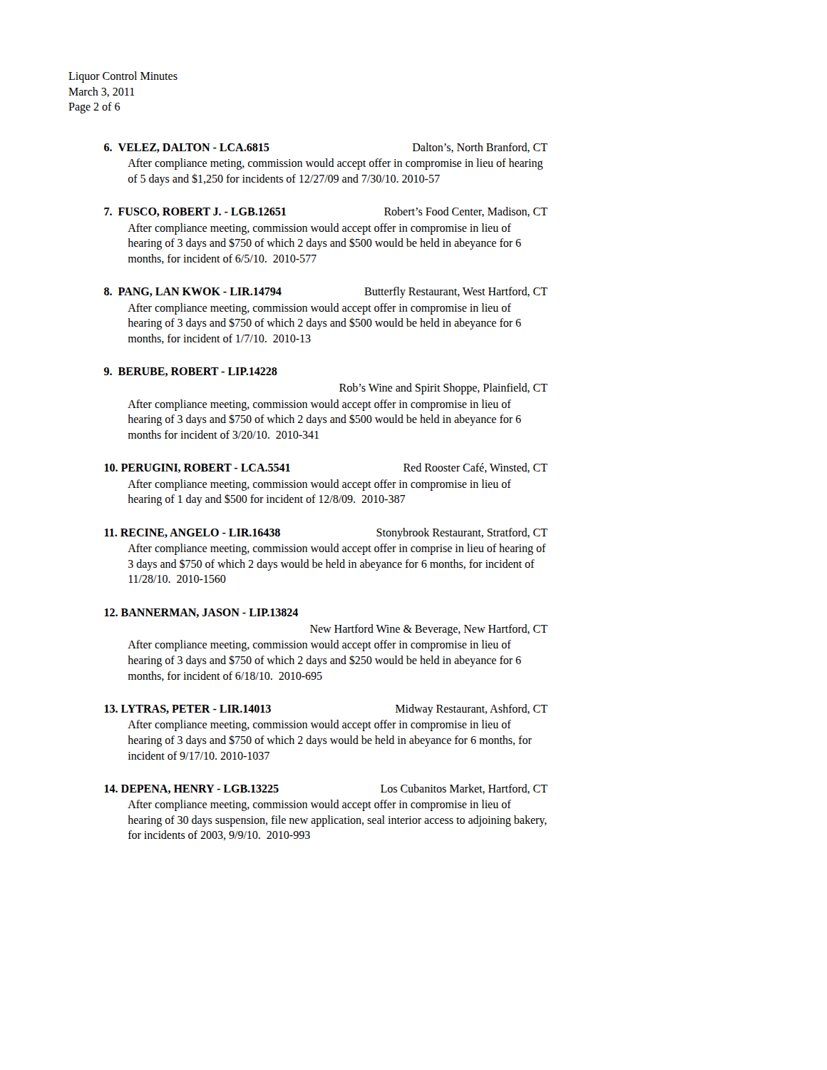Liquor Control Minutes
March 3, 2011
Page 2 of 6
6. VELEZ, DALTON - LCA.6815 Dalton’s, North Branford, CT
After compliance meting, commission would accept offer in compromise in lieu of hearing of 5 days and $1,250 for incidents of 12/27/09 and 7/30/10. 2010-57
7. FUSCO, ROBERT J. - LGB.12651 Robert’s Food Center, Madison, CT
After compliance meeting, commission would accept offer in compromise in lieu of hearing of 3 days and $750 of which 2 days and $500 would be held in abeyance for 6 months, for incident of 6/5/10. 2010-577
8. PANG, LAN KWOK - LIR.14794 Butterfly Restaurant, West Hartford, CT
After compliance meeting, commission would accept offer in compromise in lieu of hearing of 3 days and $750 of which 2 days and $500 would be held in abeyance for 6 months, for incident of 1/7/10. 2010-13
9. BERUBE, ROBERT - LIP.14228
Rob’s Wine and Spirit Shoppe, Plainfield, CT
After compliance meeting, commission would accept offer in compromise in lieu of hearing of 3 days and $750 of which 2 days and $500 would be held in abeyance for 6 months for incident of 3/20/10. 2010-341
10. PERUGINI, ROBERT - LCA.5541 Red Rooster Café, Winsted, CT
After compliance meeting, commission would accept offer in compromise in lieu of hearing of 1 day and $500 for incident of 12/8/09. 2010-387
11. RECINE, ANGELO - LIR.16438 Stonybrook Restaurant, Stratford, CT
After compliance meeting, commission would accept offer in comprise in lieu of hearing of 3 days and $750 of which 2 days would be held in abeyance for 6 months, for incident of 11/28/10. 2010-1560
12. BANNERMAN, JASON - LIP.13824
New Hartford Wine & Beverage, New Hartford, CT
After compliance meeting, commission would accept offer in compromise in lieu of hearing of 3 days and $750 of which 2 days and $250 would be held in abeyance for 6 months, for incident of 6/18/10. 2010-695
13. LYTRAS, PETER - LIR.14013 Midway Restaurant, Ashford, CT
After compliance meeting, commission would accept offer in compromise in lieu of hearing of 3 days and $750 of which 2 days would be held in abeyance for 6 months, for incident of 9/17/10. 2010-1037
14. DEPENA, HENRY - LGB.13225 Los Cubanitos Market, Hartford, CT
After compliance meeting, commission would accept offer in compromise in lieu of hearing of 30 days suspension, file new application, seal interior access to adjoining bakery, for incidents of 2003, 9/9/10. 2010-993